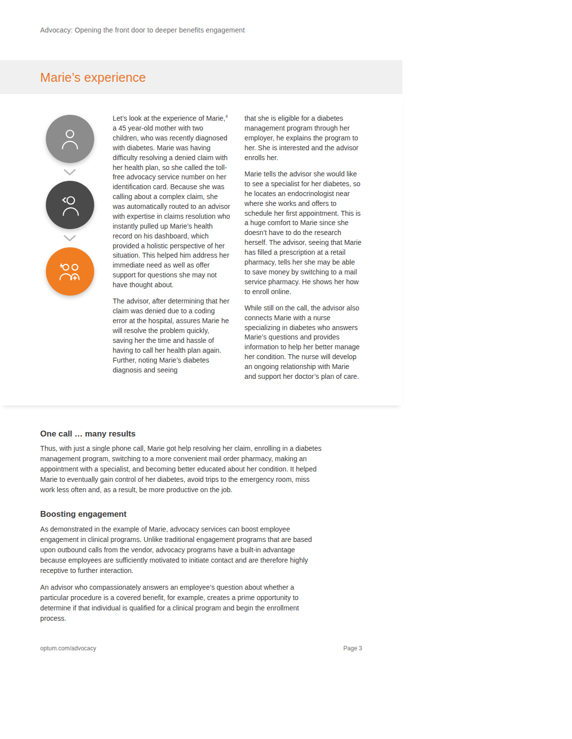Advocacy: Opening the front door to deeper benefits engagement
Marie’s experience
Let’s look at the experience of Marie,4 a 45 year-old mother with two children, who was recently diagnosed with diabetes. Marie was having difficulty resolving a denied claim with her health plan, so she called the toll-free advocacy service number on her identification card. Because she was calling about a complex claim, she was automatically routed to an advisor with expertise in claims resolution who instantly pulled up Marie’s health record on his dashboard, which provided a holistic perspective of her situation. This helped him address her immediate need as well as offer support for questions she may not have thought about.
The advisor, after determining that her claim was denied due to a coding error at the hospital, assures Marie he will resolve the problem quickly, saving her the time and hassle of having to call her health plan again. Further, noting Marie’s diabetes diagnosis and seeing
that she is eligible for a diabetes management program through her employer, he explains the program to her. She is interested and the advisor enrolls her.
Marie tells the advisor she would like to see a specialist for her diabetes, so he locates an endocrinologist near where she works and offers to schedule her first appointment. This is a huge comfort to Marie since she doesn’t have to do the research herself. The advisor, seeing that Marie has filled a prescription at a retail pharmacy, tells her she may be able to save money by switching to a mail service pharmacy. He shows her how to enroll online.
While still on the call, the advisor also connects Marie with a nurse specializing in diabetes who answers Marie’s questions and provides information to help her better manage her condition. The nurse will develop an ongoing relationship with Marie and support her doctor’s plan of care.
One call … many results
Thus, with just a single phone call, Marie got help resolving her claim, enrolling in a diabetes management program, switching to a more convenient mail order pharmacy, making an appointment with a specialist, and becoming better educated about her condition. It helped Marie to eventually gain control of her diabetes, avoid trips to the emergency room, miss work less often and, as a result, be more productive on the job.
Boosting engagement
As demonstrated in the example of Marie, advocacy services can boost employee engagement in clinical programs. Unlike traditional engagement programs that are based upon outbound calls from the vendor, advocacy programs have a built-in advantage because employees are sufficiently motivated to initiate contact and are therefore highly receptive to further interaction.
An advisor who compassionately answers an employee’s question about whether a particular procedure is a covered benefit, for example, creates a prime opportunity to determine if that individual is qualified for a clinical program and begin the enrollment process.
optum.com/advocacy
Page 3